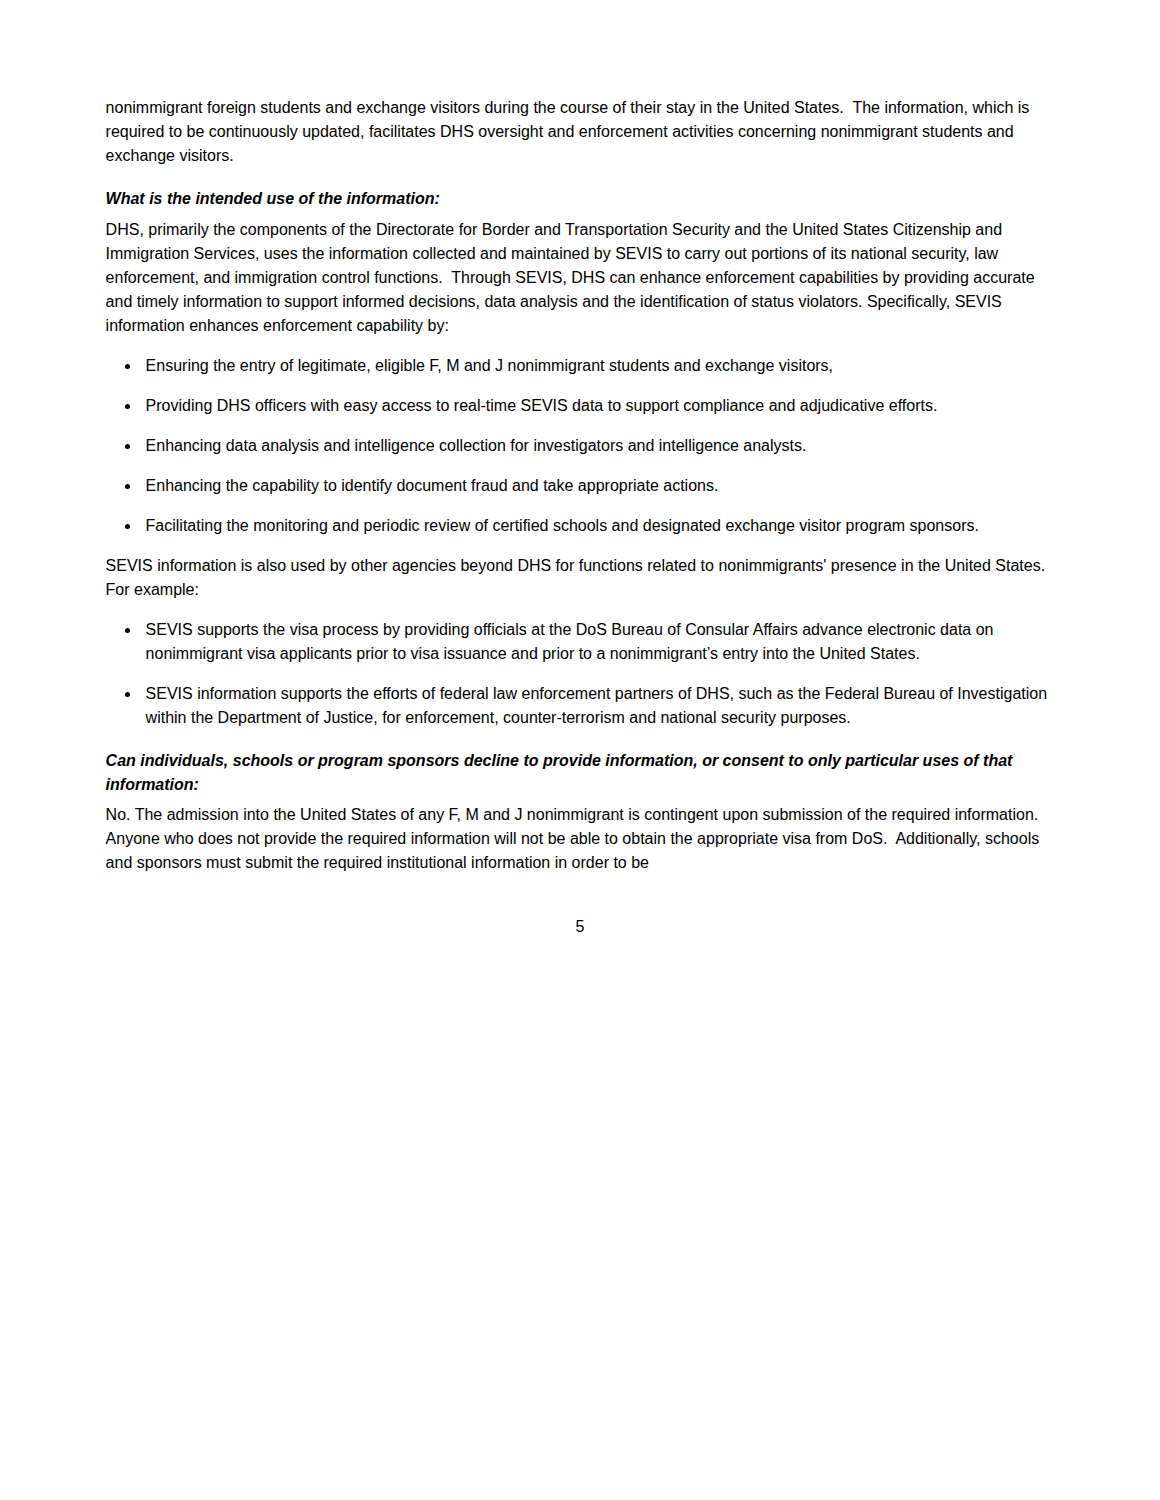nonimmigrant foreign students and exchange visitors during the course of their stay in the United States. The information, which is required to be continuously updated, facilitates DHS oversight and enforcement activities concerning nonimmigrant students and exchange visitors.
What is the intended use of the information:
DHS, primarily the components of the Directorate for Border and Transportation Security and the United States Citizenship and Immigration Services, uses the information collected and maintained by SEVIS to carry out portions of its national security, law enforcement, and immigration control functions. Through SEVIS, DHS can enhance enforcement capabilities by providing accurate and timely information to support informed decisions, data analysis and the identification of status violators. Specifically, SEVIS information enhances enforcement capability by:
Ensuring the entry of legitimate, eligible F, M and J nonimmigrant students and exchange visitors,
Providing DHS officers with easy access to real-time SEVIS data to support compliance and adjudicative efforts.
Enhancing data analysis and intelligence collection for investigators and intelligence analysts.
Enhancing the capability to identify document fraud and take appropriate actions.
Facilitating the monitoring and periodic review of certified schools and designated exchange visitor program sponsors.
SEVIS information is also used by other agencies beyond DHS for functions related to nonimmigrants' presence in the United States. For example:
SEVIS supports the visa process by providing officials at the DoS Bureau of Consular Affairs advance electronic data on nonimmigrant visa applicants prior to visa issuance and prior to a nonimmigrant’s entry into the United States.
SEVIS information supports the efforts of federal law enforcement partners of DHS, such as the Federal Bureau of Investigation within the Department of Justice, for enforcement, counter-terrorism and national security purposes.
Can individuals, schools or program sponsors decline to provide information, or consent to only particular uses of that information:
No. The admission into the United States of any F, M and J nonimmigrant is contingent upon submission of the required information. Anyone who does not provide the required information will not be able to obtain the appropriate visa from DoS. Additionally, schools and sponsors must submit the required institutional information in order to be
5